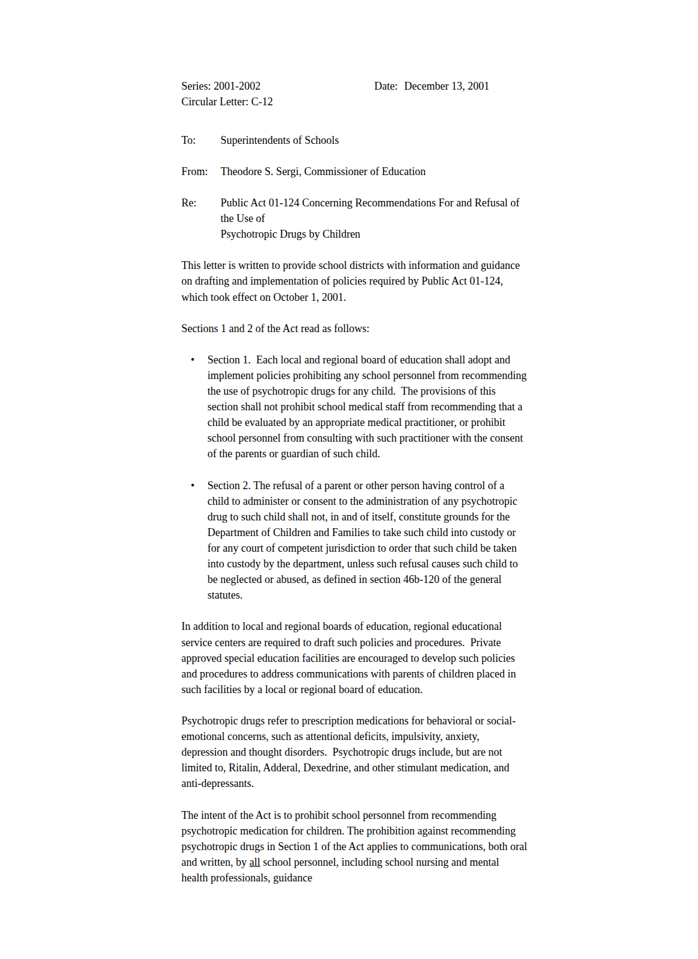Series: 2001-2002 Date: December 13, 2001
Circular Letter: C-12
To: Superintendents of Schools
From: Theodore S. Sergi, Commissioner of Education
Re: Public Act 01-124 Concerning Recommendations For and Refusal of the Use ofPsychotropic Drugs by Children
This letter is written to provide school districts with information and guidance on drafting and implementation of policies required by Public Act 01-124, which took effect on October 1, 2001.
Sections 1 and 2 of the Act read as follows:
Section 1. Each local and regional board of education shall adopt and implement policies prohibiting any school personnel from recommending the use of psychotropic drugs for any child. The provisions of this section shall not prohibit school medical staff from recommending that a child be evaluated by an appropriate medical practitioner, or prohibit school personnel from consulting with such practitioner with the consent of the parents or guardian of such child.
Section 2. The refusal of a parent or other person having control of a child to administer or consent to the administration of any psychotropic drug to such child shall not, in and of itself, constitute grounds for the Department of Children and Families to take such child into custody or for any court of competent jurisdiction to order that such child be taken into custody by the department, unless such refusal causes such child to be neglected or abused, as defined in section 46b-120 of the general statutes.
In addition to local and regional boards of education, regional educational service centers are required to draft such policies and procedures. Private approved special education facilities are encouraged to develop such policies and procedures to address communications with parents of children placed in such facilities by a local or regional board of education.
Psychotropic drugs refer to prescription medications for behavioral or social-emotional concerns, such as attentional deficits, impulsivity, anxiety, depression and thought disorders. Psychotropic drugs include, but are not limited to, Ritalin, Adderal, Dexedrine, and other stimulant medication, and anti-depressants.
The intent of the Act is to prohibit school personnel from recommending psychotropic medication for children. The prohibition against recommending psychotropic drugs in Section 1 of the Act applies to communications, both oral and written, by all school personnel, including school nursing and mental health professionals, guidance